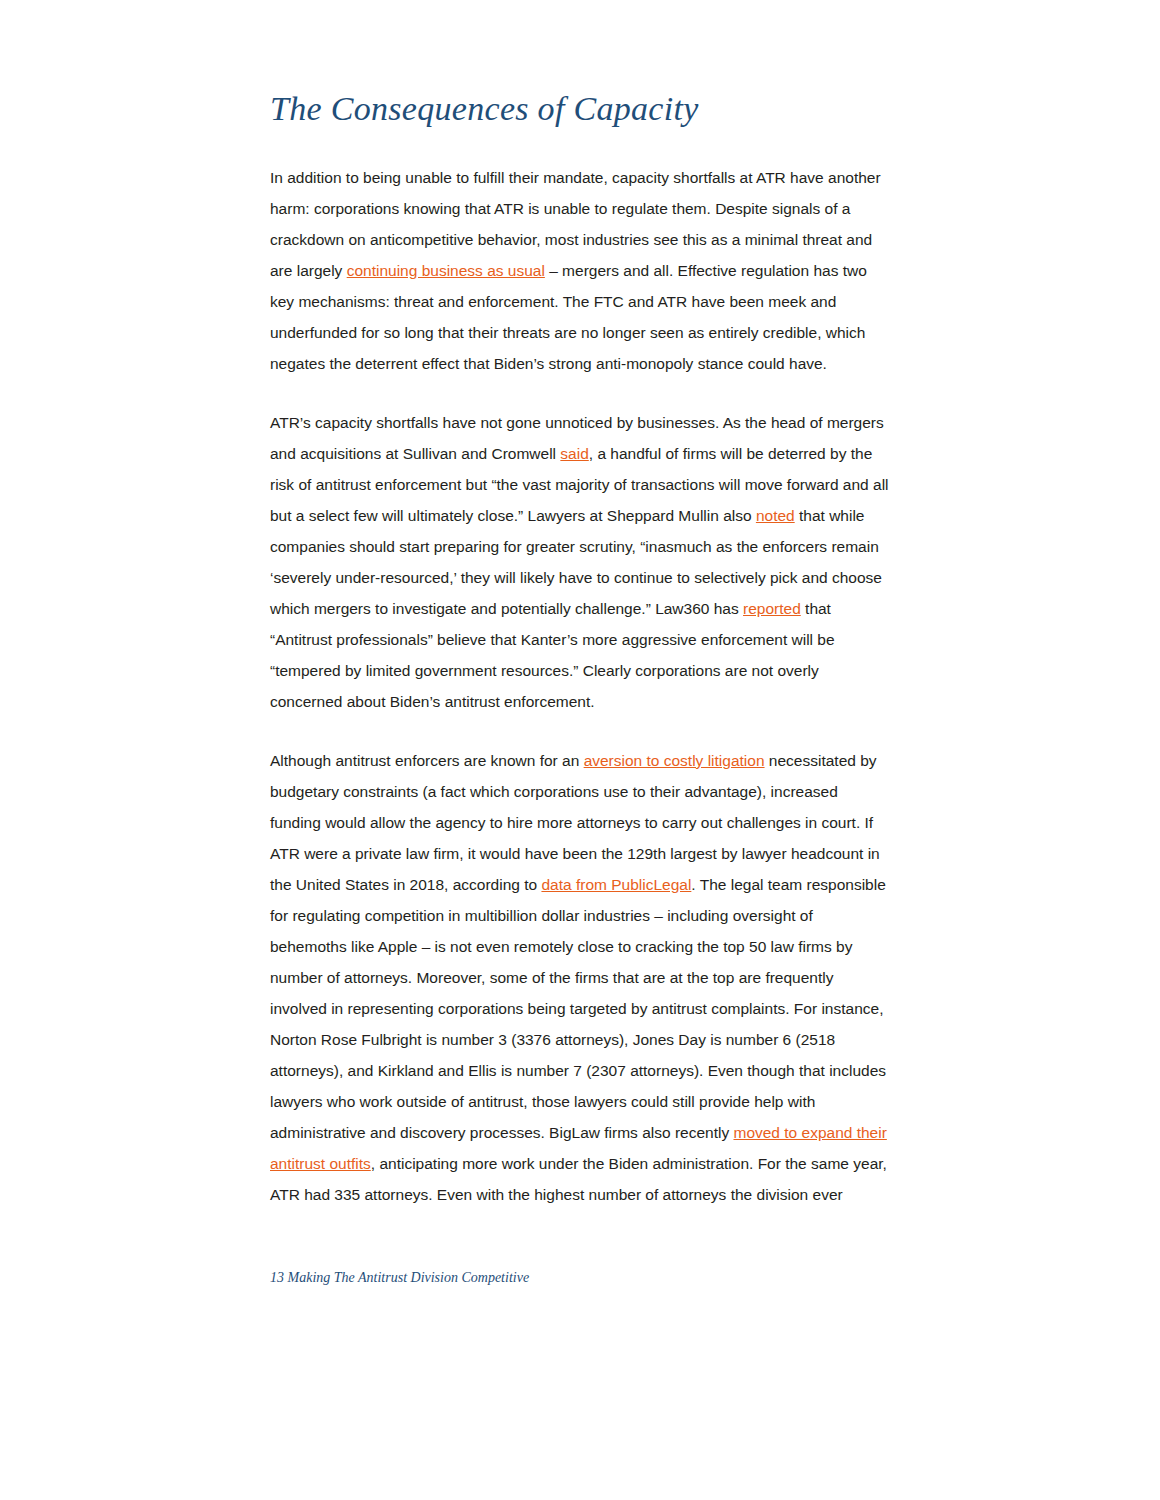The Consequences of Capacity
In addition to being unable to fulfill their mandate, capacity shortfalls at ATR have another harm: corporations knowing that ATR is unable to regulate them. Despite signals of a crackdown on anticompetitive behavior, most industries see this as a minimal threat and are largely continuing business as usual – mergers and all. Effective regulation has two key mechanisms: threat and enforcement. The FTC and ATR have been meek and underfunded for so long that their threats are no longer seen as entirely credible, which negates the deterrent effect that Biden’s strong anti-monopoly stance could have.
ATR’s capacity shortfalls have not gone unnoticed by businesses. As the head of mergers and acquisitions at Sullivan and Cromwell said, a handful of firms will be deterred by the risk of antitrust enforcement but “the vast majority of transactions will move forward and all but a select few will ultimately close.” Lawyers at Sheppard Mullin also noted that while companies should start preparing for greater scrutiny, “inasmuch as the enforcers remain ‘severely under-resourced,’ they will likely have to continue to selectively pick and choose which mergers to investigate and potentially challenge.” Law360 has reported that “Antitrust professionals” believe that Kanter’s more aggressive enforcement will be “tempered by limited government resources.” Clearly corporations are not overly concerned about Biden’s antitrust enforcement.
Although antitrust enforcers are known for an aversion to costly litigation necessitated by budgetary constraints (a fact which corporations use to their advantage), increased funding would allow the agency to hire more attorneys to carry out challenges in court. If ATR were a private law firm, it would have been the 129th largest by lawyer headcount in the United States in 2018, according to data from PublicLegal. The legal team responsible for regulating competition in multibillion dollar industries – including oversight of behemoths like Apple – is not even remotely close to cracking the top 50 law firms by number of attorneys. Moreover, some of the firms that are at the top are frequently involved in representing corporations being targeted by antitrust complaints. For instance, Norton Rose Fulbright is number 3 (3376 attorneys), Jones Day is number 6 (2518 attorneys), and Kirkland and Ellis is number 7 (2307 attorneys). Even though that includes lawyers who work outside of antitrust, those lawyers could still provide help with administrative and discovery processes. BigLaw firms also recently moved to expand their antitrust outfits, anticipating more work under the Biden administration. For the same year, ATR had 335 attorneys. Even with the highest number of attorneys the division ever
13 Making The Antitrust Division Competitive